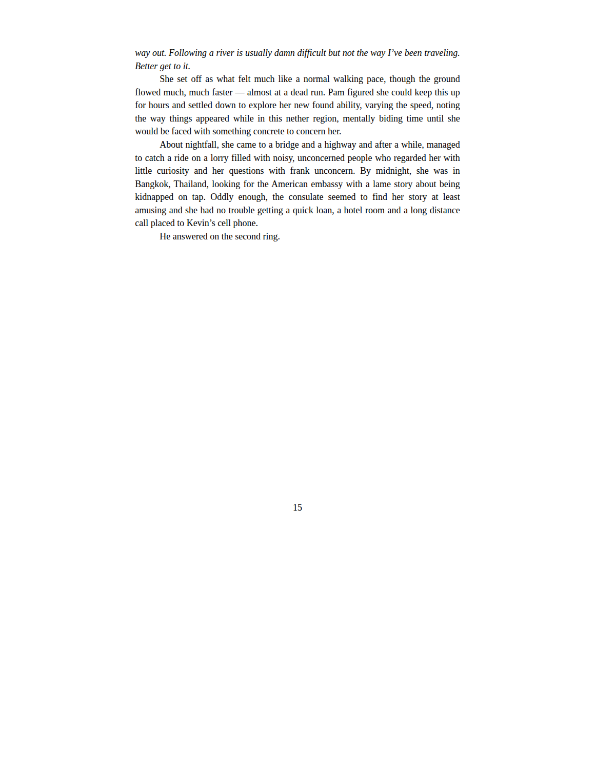way out. Following a river is usually damn difficult but not the way I’ve been traveling. Better get to it.
She set off as what felt much like a normal walking pace, though the ground flowed much, much faster — almost at a dead run. Pam figured she could keep this up for hours and settled down to explore her new found ability, varying the speed, noting the way things appeared while in this nether region, mentally biding time until she would be faced with something concrete to concern her.
About nightfall, she came to a bridge and a highway and after a while, managed to catch a ride on a lorry filled with noisy, unconcerned people who regarded her with little curiosity and her questions with frank unconcern. By midnight, she was in Bangkok, Thailand, looking for the American embassy with a lame story about being kidnapped on tap. Oddly enough, the consulate seemed to find her story at least amusing and she had no trouble getting a quick loan, a hotel room and a long distance call placed to Kevin’s cell phone.
He answered on the second ring.
15